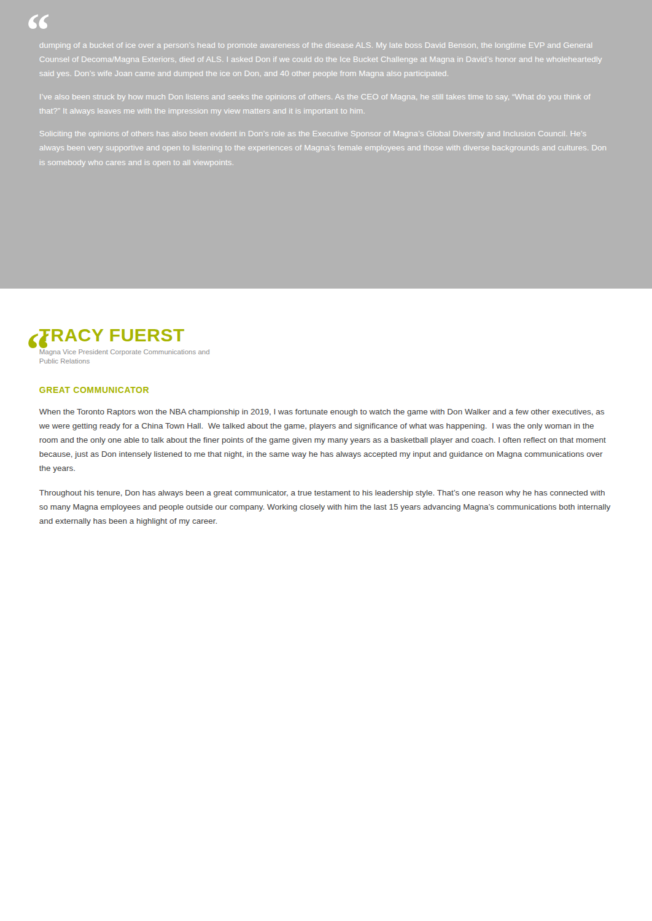“
dumping of a bucket of ice over a person’s head to promote awareness of the disease ALS. My late boss David Benson, the longtime EVP and General Counsel of Decoma/Magna Exteriors, died of ALS. I asked Don if we could do the Ice Bucket Challenge at Magna in David’s honor and he wholeheartedly said yes. Don’s wife Joan came and dumped the ice on Don, and 40 other people from Magna also participated.
I’ve also been struck by how much Don listens and seeks the opinions of others. As the CEO of Magna, he still takes time to say, “What do you think of that?” It always leaves me with the impression my view matters and it is important to him.
Soliciting the opinions of others has also been evident in Don’s role as the Executive Sponsor of Magna’s Global Diversity and Inclusion Council. He’s always been very supportive and open to listening to the experiences of Magna’s female employees and those with diverse backgrounds and cultures. Don is somebody who cares and is open to all viewpoints.
“
Tracy Fuerst
Magna Vice President Corporate Communications and Public Relations
Great Communicator
When the Toronto Raptors won the NBA championship in 2019, I was fortunate enough to watch the game with Don Walker and a few other executives, as we were getting ready for a China Town Hall. We talked about the game, players and significance of what was happening. I was the only woman in the room and the only one able to talk about the finer points of the game given my many years as a basketball player and coach. I often reflect on that moment because, just as Don intensely listened to me that night, in the same way he has always accepted my input and guidance on Magna communications over the years.
Throughout his tenure, Don has always been a great communicator, a true testament to his leadership style. That’s one reason why he has connected with so many Magna employees and people outside our company. Working closely with him the last 15 years advancing Magna’s communications both internally and externally has been a highlight of my career.